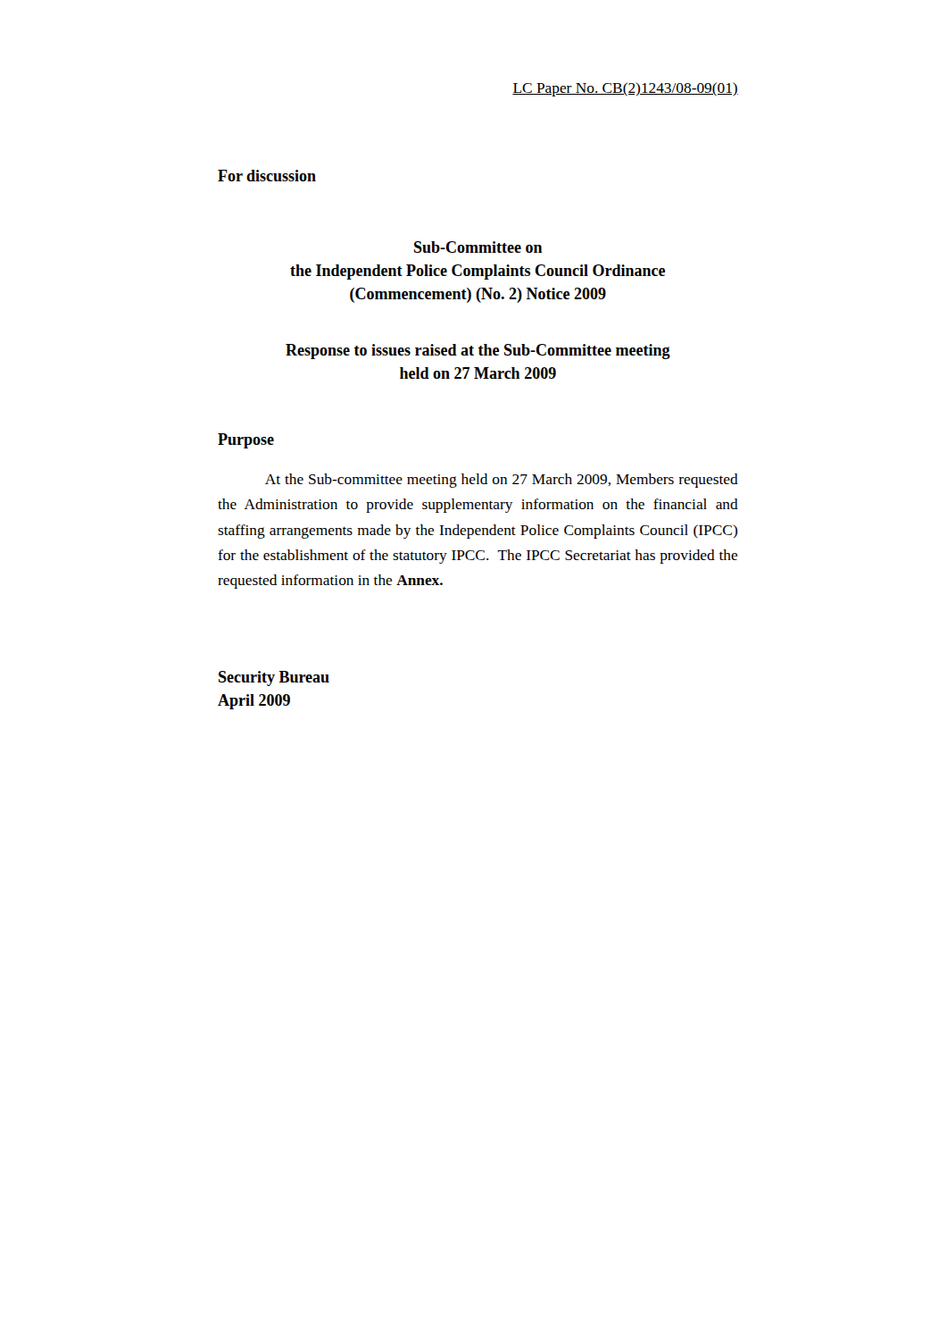LC Paper No. CB(2)1243/08-09(01)
For discussion
Sub-Committee on
the Independent Police Complaints Council Ordinance
(Commencement) (No. 2) Notice 2009
Response to issues raised at the Sub-Committee meeting
held on 27 March 2009
Purpose
At the Sub-committee meeting held on 27 March 2009, Members requested the Administration to provide supplementary information on the financial and staffing arrangements made by the Independent Police Complaints Council (IPCC) for the establishment of the statutory IPCC. The IPCC Secretariat has provided the requested information in the Annex.
Security Bureau
April 2009